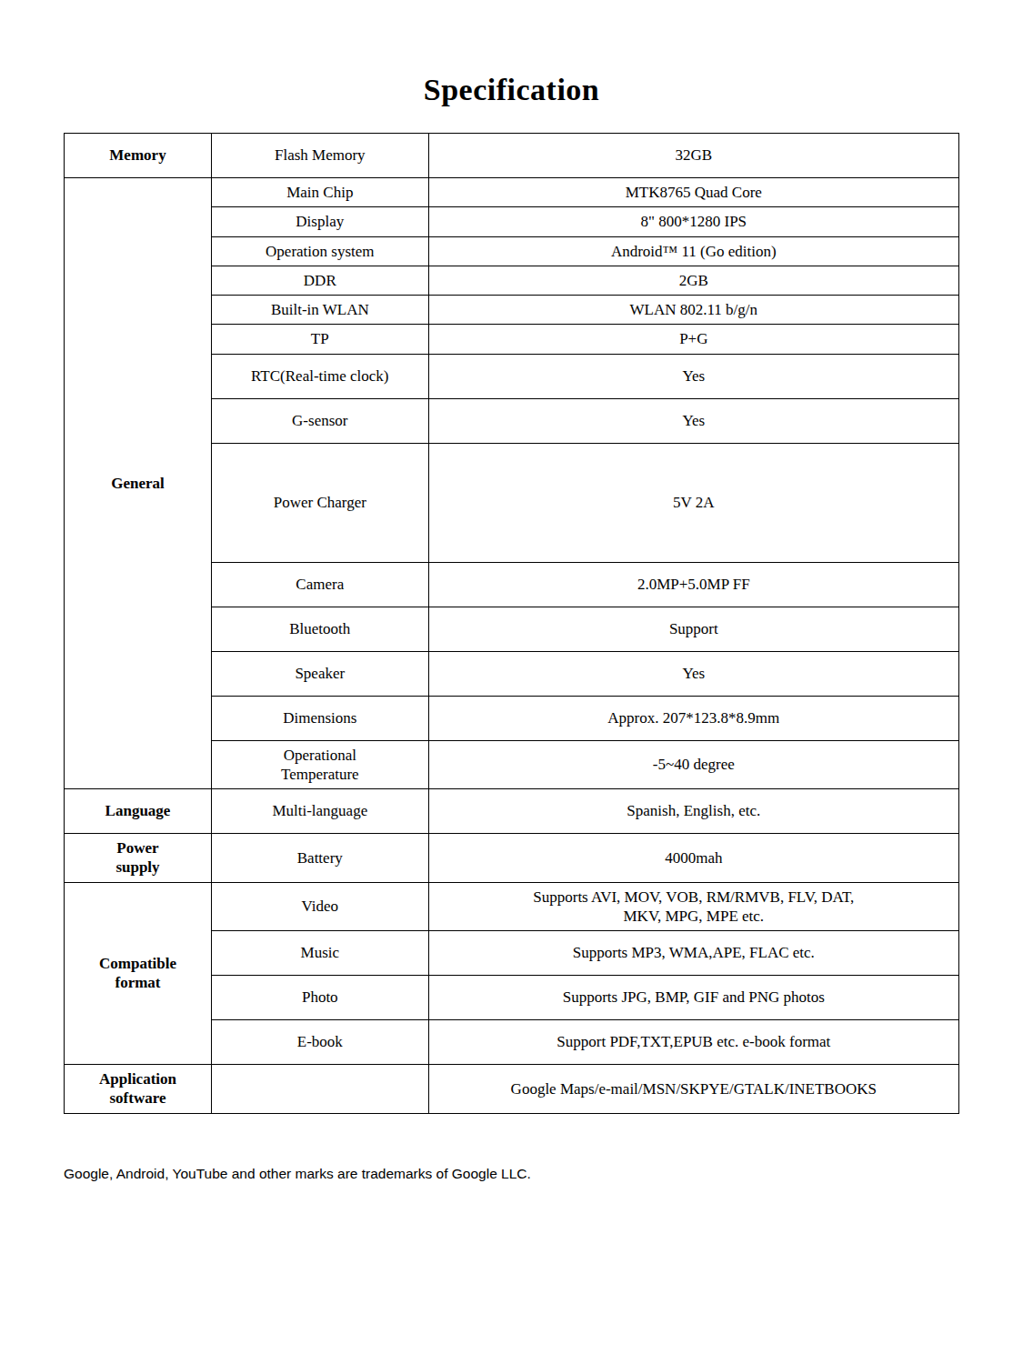Specification
| Memory | Flash Memory | 32GB |
| General | Main Chip | MTK8765 Quad Core |
| Display | 8" 800*1280 IPS |
| Operation system | Android™ 11 (Go edition) |
| DDR | 2GB |
| Built-in WLAN | WLAN 802.11 b/g/n |
| TP | P+G |
| RTC(Real-time clock) | Yes |
| G-sensor | Yes |
| Power Charger | 5V 2A |
| Camera | 2.0MP+5.0MP FF |
| Bluetooth | Support |
| Speaker | Yes |
| Dimensions | Approx. 207*123.8*8.9mm |
| Operational Temperature | -5~40 degree |
| Language | Multi-language | Spanish, English, etc. |
| Power supply | Battery | 4000mah |
| Compatible format | Video | Supports AVI, MOV, VOB, RM/RMVB, FLV, DAT, MKV, MPG, MPE etc. |
| Music | Supports MP3, WMA,APE, FLAC etc. |
| Photo | Supports JPG, BMP, GIF and PNG photos |
| E-book | Support PDF,TXT,EPUB etc. e-book format |
| Application software | | Google Maps/e-mail/MSN/SKPYE/GTALK/INETBOOKS |
Google, Android, YouTube and other marks are trademarks of Google LLC.